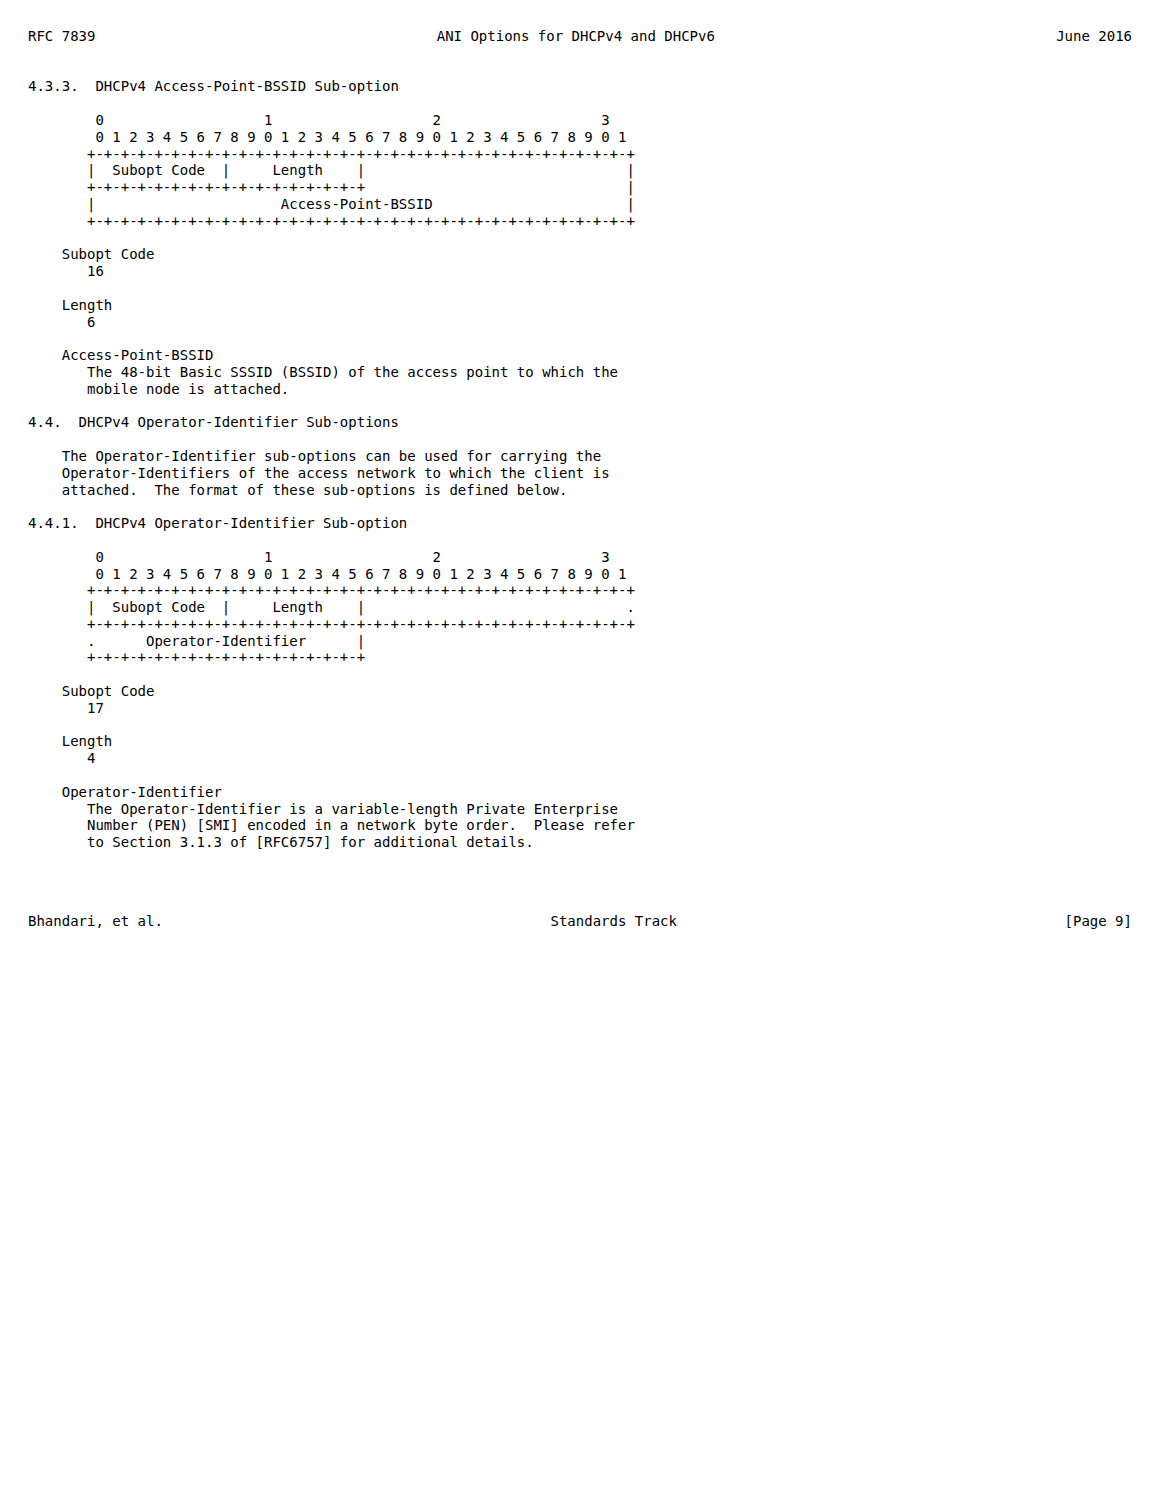RFC 7839 ANI Options for DHCPv4 and DHCPv6 June 2016
4.3.3. DHCPv4 Access-Point-BSSID Sub-option 0 1 2 3 0 1 2 3 4 5 6 7 8 9 0 1 2 3 4 5 6 7 8 9 0 1 2 3 4 5 6 7 8 9 0 1 +-+-+-+-+-+-+-+-+-+-+-+-+-+-+-+-+-+-+-+-+-+-+-+-+-+-+-+-+-+-+-+-+ | Subopt Code | Length | | +-+-+-+-+-+-+-+-+-+-+-+-+-+-+-+-+ | | Access-Point-BSSID | +-+-+-+-+-+-+-+-+-+-+-+-+-+-+-+-+-+-+-+-+-+-+-+-+-+-+-+-+-+-+-+-+ Subopt Code 16 Length 6 Access-Point-BSSID The 48-bit Basic SSSID (BSSID) of the access point to which the mobile node is attached. 4.4. DHCPv4 Operator-Identifier Sub-options The Operator-Identifier sub-options can be used for carrying the Operator-Identifiers of the access network to which the client is attached. The format of these sub-options is defined below. 4.4.1. DHCPv4 Operator-Identifier Sub-option 0 1 2 3 0 1 2 3 4 5 6 7 8 9 0 1 2 3 4 5 6 7 8 9 0 1 2 3 4 5 6 7 8 9 0 1 +-+-+-+-+-+-+-+-+-+-+-+-+-+-+-+-+-+-+-+-+-+-+-+-+-+-+-+-+-+-+-+-+ | Subopt Code | Length | . +-+-+-+-+-+-+-+-+-+-+-+-+-+-+-+-+-+-+-+-+-+-+-+-+-+-+-+-+-+-+-+-+ . Operator-Identifier | +-+-+-+-+-+-+-+-+-+-+-+-+-+-+-+-+ Subopt Code 17 Length 4 Operator-Identifier The Operator-Identifier is a variable-length Private Enterprise Number (PEN) [SMI] encoded in a network byte order. Please refer to Section 3.1.3 of [RFC6757] for additional details.
Bhandari, et al. Standards Track[Page 9]